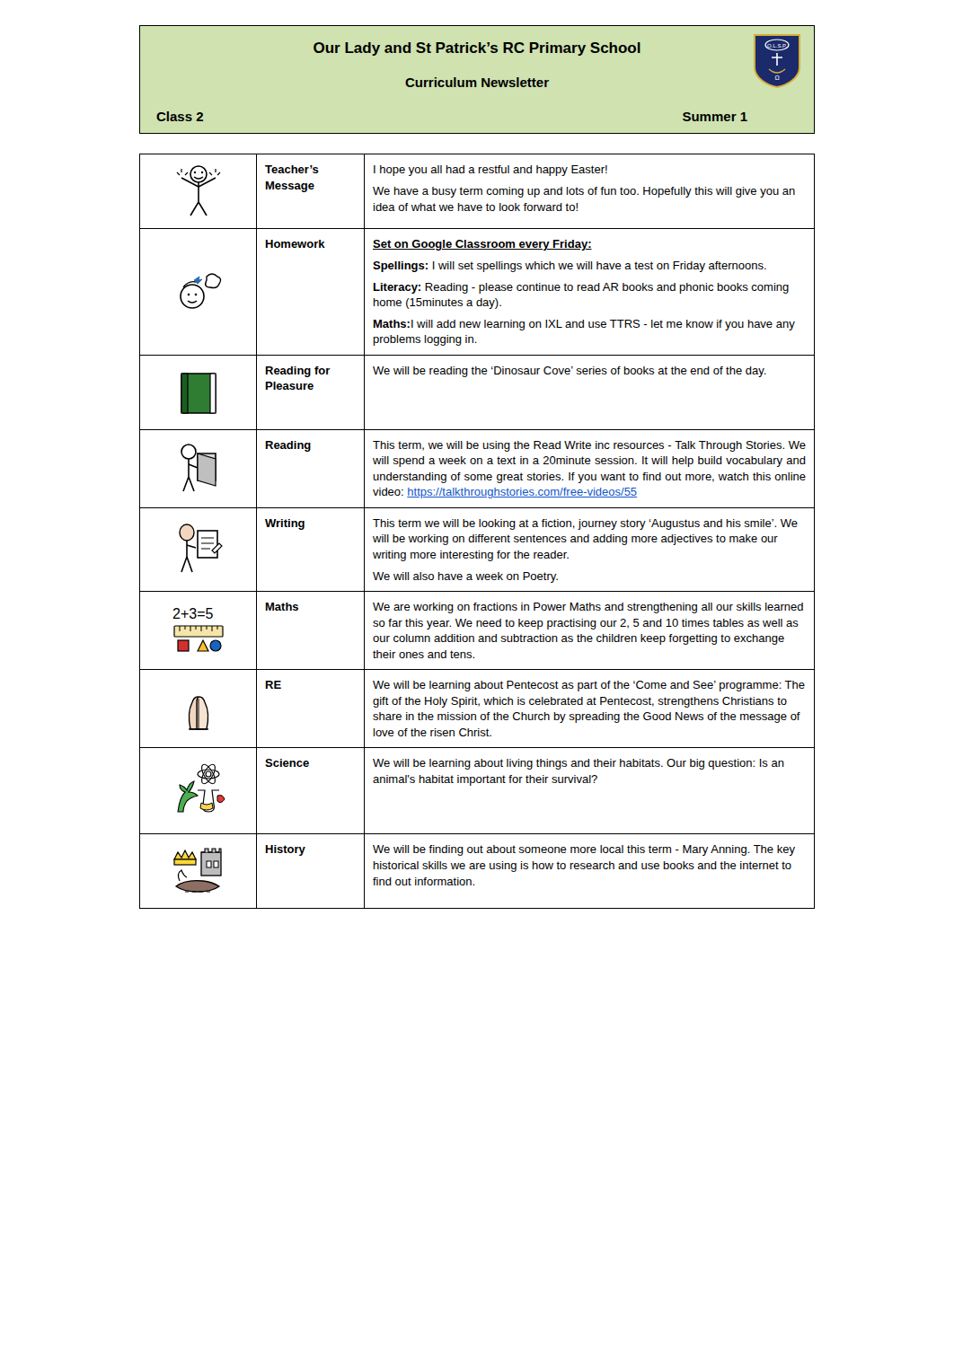O.L.S.P. Ω
Our Lady and St Patrick’s RC Primary School
Curriculum Newsletter
Class 2
Summer 1
| | Teacher’s Message | I hope you all had a restful and happy Easter! We have a busy term coming up and lots of fun too. Hopefully this will give you an idea of what we have to look forward to! |
| | Homework | Set on Google Classroom every Friday: Spellings: I will set spellings which we will have a test on Friday afternoons. Literacy: Reading - please continue to read AR books and phonic books coming home (15minutes a day). Maths: I will add new learning on IXL and use TTRS - let me know if you have any problems logging in. |
| | Reading for Pleasure | We will be reading the ‘Dinosaur Cove’ series of books at the end of the day. |
| | Reading | This term, we will be using the Read Write inc resources - Talk Through Stories. We will spend a week on a text in a 20minute session. It will help build vocabulary and understanding of some great stories. If you want to find out more, watch this online video: https://talkthroughstories.com/free-videos/55 |
| | Writing | This term we will be looking at a fiction, journey story ‘Augustus and his smile’. We will be working on different sentences and adding more adjectives to make our writing more interesting for the reader. We will also have a week on Poetry. |
| 2+3=5 | Maths | We are working on fractions in Power Maths and strengthening all our skills learned so far this year. We need to keep practising our 2, 5 and 10 times tables as well as our column addition and subtraction as the children keep forgetting to exchange their ones and tens. |
| | RE | We will be learning about Pentecost as part of the ‘Come and See’ programme: The gift of the Holy Spirit, which is celebrated at Pentecost, strengthens Christians to share in the mission of the Church by spreading the Good News of the message of love of the risen Christ. |
| | Science | We will be learning about living things and their habitats. Our big question: Is an animal's habitat important for their survival? |
| | History | We will be finding out about someone more local this term - Mary Anning. The key historical skills we are using is how to research and use books and the internet to find out information. |